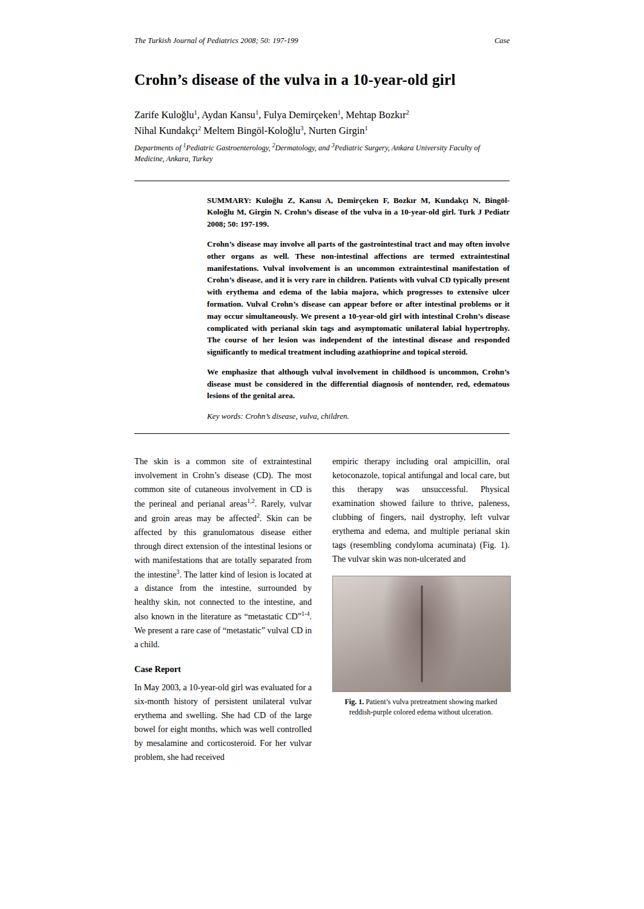The Turkish Journal of Pediatrics 2008; 50: 197-199
Case
Crohn’s disease of the vulva in a 10-year-old girl
Zarife Kuloğlu1, Aydan Kansu1, Fulya Demirçeken1, Mehtap Bozkır2
Nihal Kundakçı2 Meltem Bingöl-Koloğlu3, Nurten Girgin1
Departments of 1Pediatric Gastroenterology, 2Dermatology, and 3Pediatric Surgery, Ankara University Faculty of Medicine, Ankara, Turkey
SUMMARY: Kuloğlu Z, Kansu A, Demirçeken F, Bozkır M, Kundakçı N, Bingöl-Koloğlu M, Girgin N. Crohn’s disease of the vulva in a 10-year-old girl. Turk J Pediatr 2008; 50: 197-199.
Crohn’s disease may involve all parts of the gastrointestinal tract and may often involve other organs as well. These non-intestinal affections are termed extraintestinal manifestations. Vulval involvement is an uncommon extraintestinal manifestation of Crohn’s disease, and it is very rare in children. Patients with vulval CD typically present with erythema and edema of the labia majora, which progresses to extensive ulcer formation. Vulval Crohn’s disease can appear before or after intestinal problems or it may occur simultaneously. We present a 10-year-old girl with intestinal Crohn’s disease complicated with perianal skin tags and asymptomatic unilateral labial hypertrophy. The course of her lesion was independent of the intestinal disease and responded significantly to medical treatment including azathioprine and topical steroid.
We emphasize that although vulval involvement in childhood is uncommon, Crohn’s disease must be considered in the differential diagnosis of nontender, red, edematous lesions of the genital area.
Key words: Crohn’s disease, vulva, children.
The skin is a common site of extraintestinal involvement in Crohn’s disease (CD). The most common site of cutaneous involvement in CD is the perineal and perianal areas1,2. Rarely, vulvar and groin areas may be affected2. Skin can be affected by this granulomatous disease either through direct extension of the intestinal lesions or with manifestations that are totally separated from the intestine3. The latter kind of lesion is located at a distance from the intestine, surrounded by healthy skin, not connected to the intestine, and also known in the literature as “metastatic CD”1-4. We present a rare case of “metastatic” vulval CD in a child.
Case Report
In May 2003, a 10-year-old girl was evaluated for a six-month history of persistent unilateral vulvar erythema and swelling. She had CD of the large bowel for eight months, which was well controlled by mesalamine and corticosteroid. For her vulvar problem, she had received
empiric therapy including oral ampicillin, oral ketoconazole, topical antifungal and local care, but this therapy was unsuccessful. Physical examination showed failure to thrive, paleness, clubbing of fingers, nail dystrophy, left vulvar erythema and edema, and multiple perianal skin tags (resembling condyloma acuminata) (Fig. 1). The vulvar skin was non-ulcerated and
Fig. 1. Patient’s vulva pretreatment showing marked reddish-purple colored edema without ulceration.